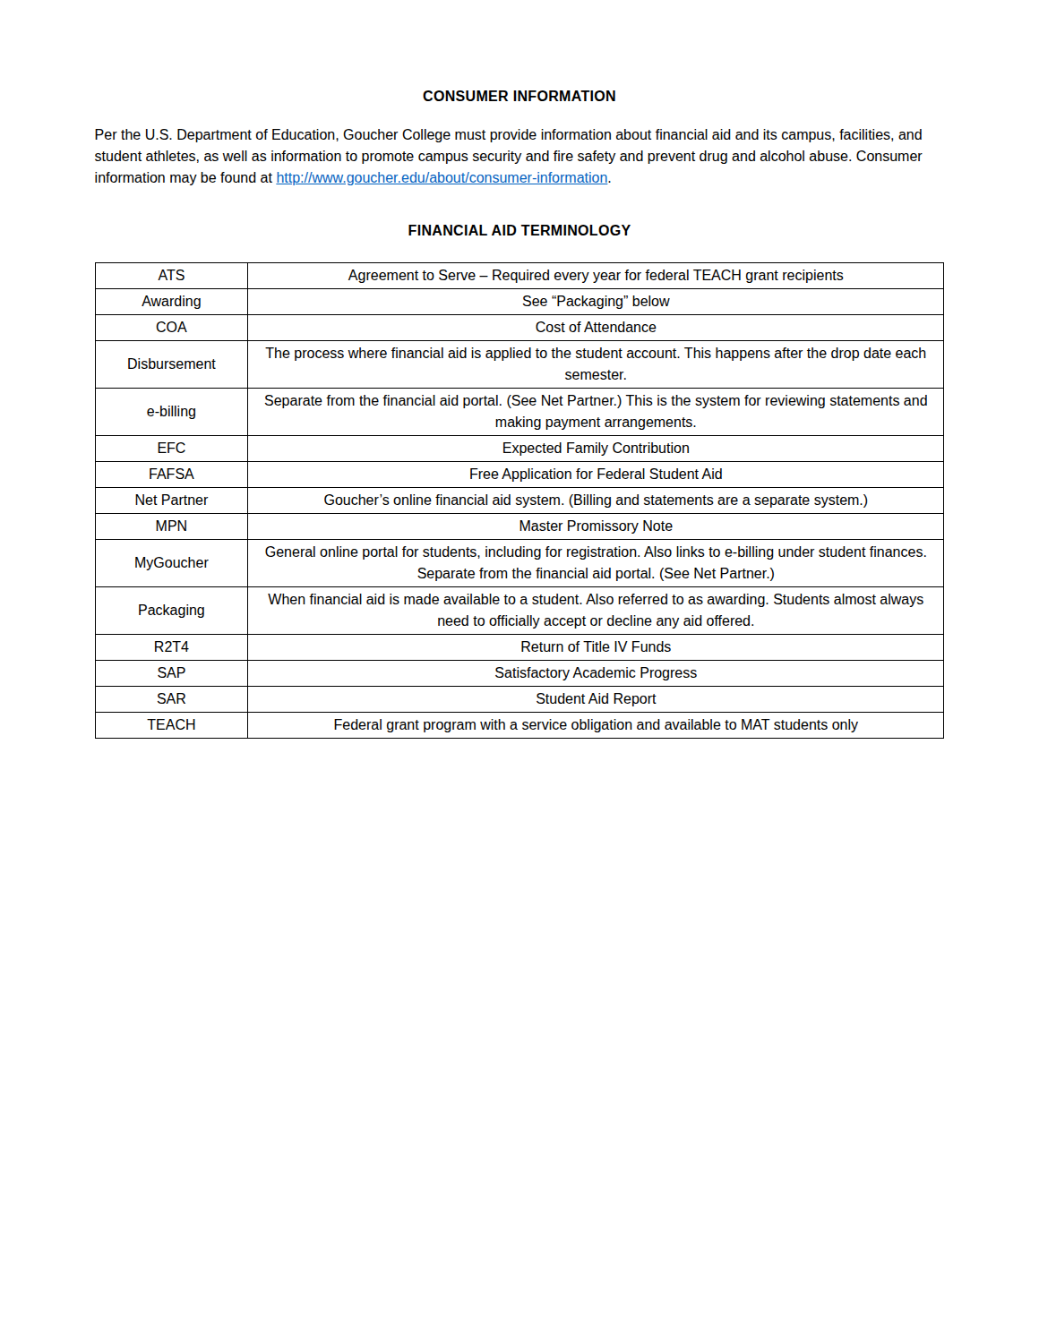CONSUMER INFORMATION
Per the U.S. Department of Education, Goucher College must provide information about financial aid and its campus, facilities, and student athletes, as well as information to promote campus security and fire safety and prevent drug and alcohol abuse. Consumer information may be found at http://www.goucher.edu/about/consumer-information.
FINANCIAL AID TERMINOLOGY
| ATS | Agreement to Serve – Required every year for federal TEACH grant recipients |
| Awarding | See “Packaging” below |
| COA | Cost of Attendance |
| Disbursement | The process where financial aid is applied to the student account. This happens after the drop date each semester. |
| e-billing | Separate from the financial aid portal. (See Net Partner.) This is the system for reviewing statements and making payment arrangements. |
| EFC | Expected Family Contribution |
| FAFSA | Free Application for Federal Student Aid |
| Net Partner | Goucher’s online financial aid system. (Billing and statements are a separate system.) |
| MPN | Master Promissory Note |
| MyGoucher | General online portal for students, including for registration. Also links to e-billing under student finances. Separate from the financial aid portal. (See Net Partner.) |
| Packaging | When financial aid is made available to a student. Also referred to as awarding. Students almost always need to officially accept or decline any aid offered. |
| R2T4 | Return of Title IV Funds |
| SAP | Satisfactory Academic Progress |
| SAR | Student Aid Report |
| TEACH | Federal grant program with a service obligation and available to MAT students only |